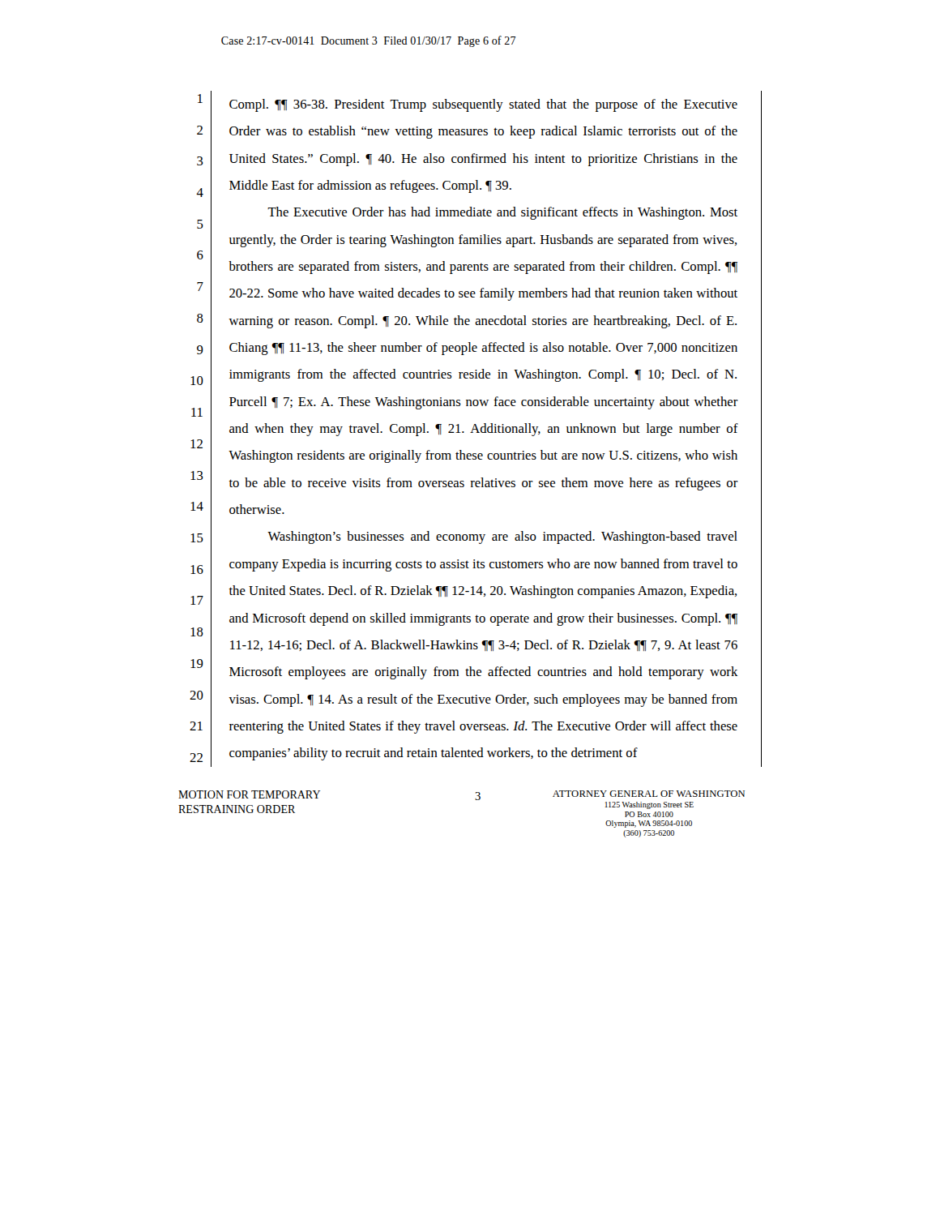Case 2:17-cv-00141 Document 3 Filed 01/30/17 Page 6 of 27
1 2 3 4 5 6 7 8 9 10 11 12 13 14 15 16 17 18 19 20 21 22
Compl. ¶¶ 36-38. President Trump subsequently stated that the purpose of the Executive Order was to establish “new vetting measures to keep radical Islamic terrorists out of the United States.” Compl. ¶ 40. He also confirmed his intent to prioritize Christians in the Middle East for admission as refugees. Compl. ¶ 39.
The Executive Order has had immediate and significant effects in Washington. Most urgently, the Order is tearing Washington families apart. Husbands are separated from wives, brothers are separated from sisters, and parents are separated from their children. Compl. ¶¶ 20-22. Some who have waited decades to see family members had that reunion taken without warning or reason. Compl. ¶ 20. While the anecdotal stories are heartbreaking, Decl. of E. Chiang ¶¶ 11-13, the sheer number of people affected is also notable. Over 7,000 noncitizen immigrants from the affected countries reside in Washington. Compl. ¶ 10; Decl. of N. Purcell ¶ 7; Ex. A. These Washingtonians now face considerable uncertainty about whether and when they may travel. Compl. ¶ 21. Additionally, an unknown but large number of Washington residents are originally from these countries but are now U.S. citizens, who wish to be able to receive visits from overseas relatives or see them move here as refugees or otherwise.
Washington’s businesses and economy are also impacted. Washington-based travel company Expedia is incurring costs to assist its customers who are now banned from travel to the United States. Decl. of R. Dzielak ¶¶ 12-14, 20. Washington companies Amazon, Expedia, and Microsoft depend on skilled immigrants to operate and grow their businesses. Compl. ¶¶ 11-12, 14-16; Decl. of A. Blackwell-Hawkins ¶¶ 3-4; Decl. of R. Dzielak ¶¶ 7, 9. At least 76 Microsoft employees are originally from the affected countries and hold temporary work visas. Compl. ¶ 14. As a result of the Executive Order, such employees may be banned from reentering the United States if they travel overseas. Id. The Executive Order will affect these companies’ ability to recruit and retain talented workers, to the detriment of
Motion for Temporary
Restraining Order
3
ATTORNEY GENERAL OF WASHINGTON
1125 Washington Street SE
PO Box 40100
Olympia, WA 98504-0100
(360) 753-6200